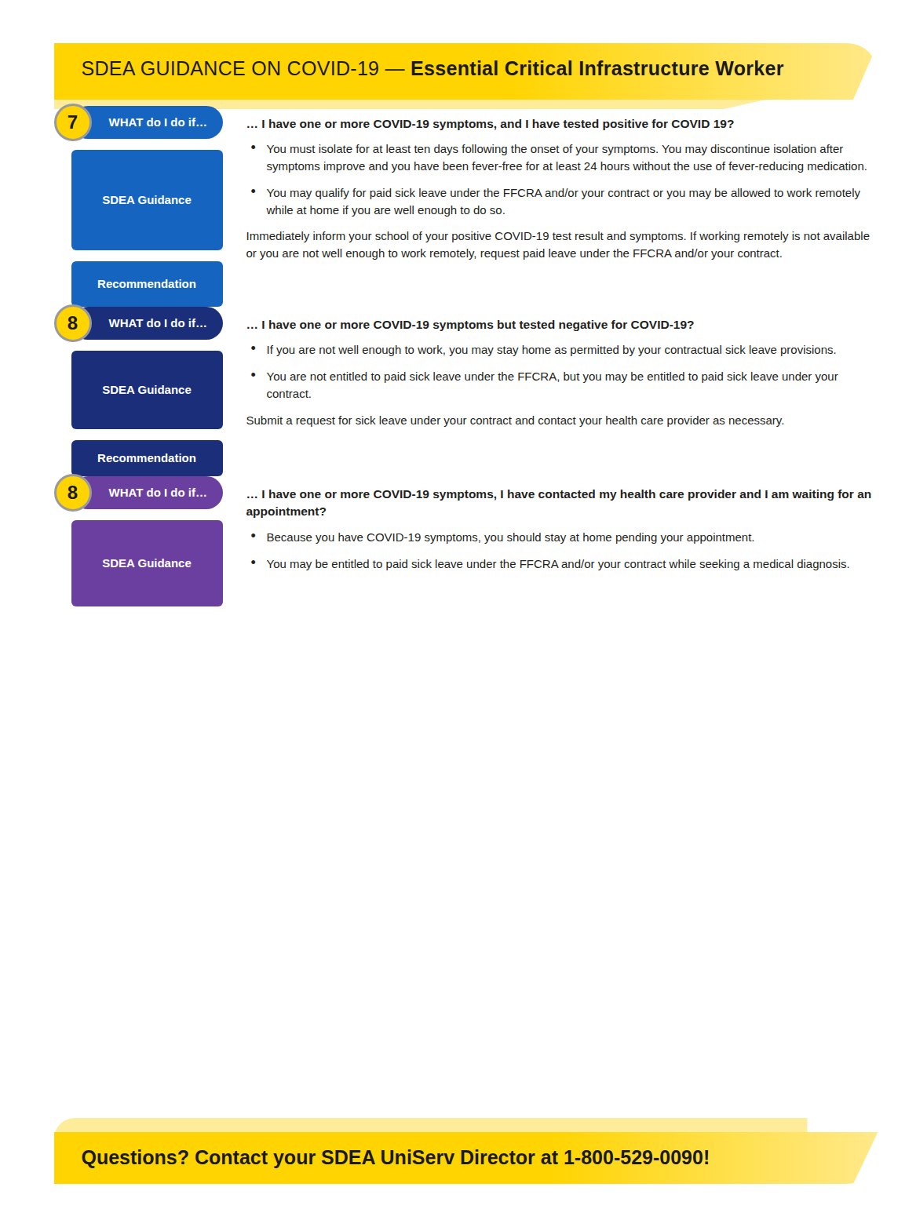SDEA GUIDANCE ON COVID-19 — Essential Critical Infrastructure Worker
7 WHAT do I do if…
SDEA Guidance
Recommendation
… I have one or more COVID-19 symptoms, and I have tested positive for COVID 19?
You must isolate for at least ten days following the onset of your symptoms. You may discontinue isolation after symptoms improve and you have been fever-free for at least 24 hours without the use of fever-reducing medication.
You may qualify for paid sick leave under the FFCRA and/or your contract or you may be allowed to work remotely while at home if you are well enough to do so.
Immediately inform your school of your positive COVID-19 test result and symptoms. If working remotely is not available or you are not well enough to work remotely, request paid leave under the FFCRA and/or your contract.
8 WHAT do I do if…
SDEA Guidance
Recommendation
… I have one or more COVID-19 symptoms but tested negative for COVID-19?
If you are not well enough to work, you may stay home as permitted by your contractual sick leave provisions.
You are not entitled to paid sick leave under the FFCRA, but you may be entitled to paid sick leave under your contract.
Submit a request for sick leave under your contract and contact your health care provider as necessary.
8 WHAT do I do if…
SDEA Guidance
… I have one or more COVID-19 symptoms, I have contacted my health care provider and I am waiting for an appointment?
Because you have COVID-19 symptoms, you should stay at home pending your appointment.
You may be entitled to paid sick leave under the FFCRA and/or your contract while seeking a medical diagnosis.
Questions? Contact your SDEA UniServ Director at 1-800-529-0090!